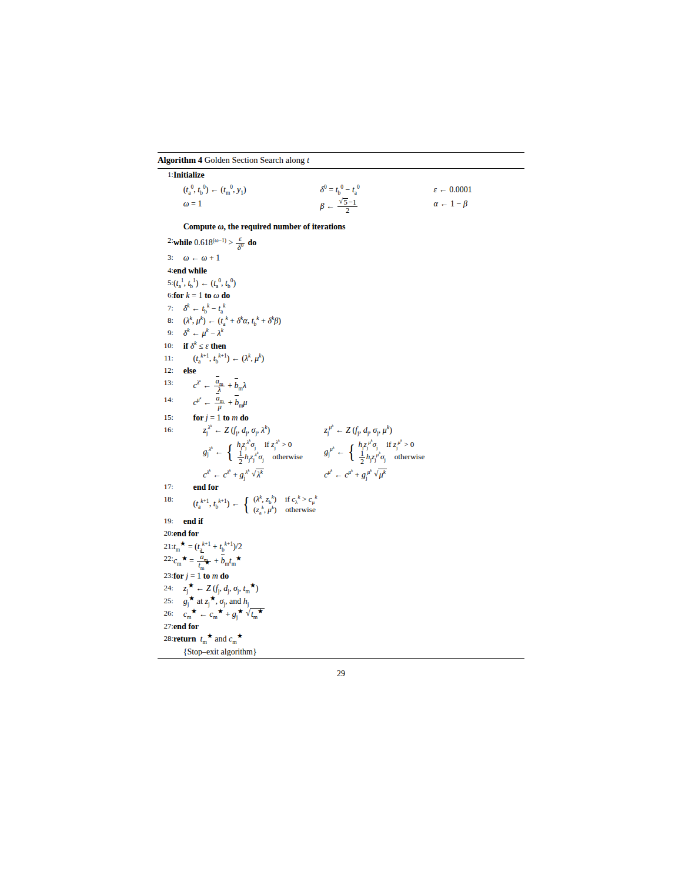Algorithm 4 Golden Section Search along t
| 1: | Initialize |
| | ( t a 0 , t b 0 ) ← ( t m 0 , y 1 ) δ 0 = t b 0 − t a 0 ε ← 0.0001 ω = 1 β ← 5 −1 2 α ← 1 − β |
| | Compute ω , the required number of iterations |
| 2: | while 0.618 ( ω −1) > ε δ 0 do |
| 3: | ω ← ω + 1 |
| 4: | end while |
| 5: | ( t a 1 , t b 1 ) ← ( t a 0 , t b 0 ) |
| 6: | for k = 1 to ω do |
| 7: | δ k ← t b k − t a k |
| 8: | ( λ k , μ k ) ← ( t a k + δ k α , t b k + δ k β ) |
| 9: | δ k ← μ k − λ k |
| 10: | if δ k ≤ ε then |
| 11: | ( t a k +1 , t b k +1 ) ← ( λ k , μ k ) |
| 12: | else |
| 13: | c λ k ← a m λ + b m λ |
| 14: | c μ k ← a m μ + b m μ |
| 15: | for j = 1 to m do |
| 16: | z j λ k ← Z ( f j , d j , σ j , λ k ) g j λ k ← { h j z j λ k σ j if z j λ k > 0 1 2 h j z j λ k σ j otherwise c λ k ← c λ k + g j λ k λ k z j μ k ← Z ( f j , d j , σ j , μ k ) g j μ k ← { h j z j μ k σ j if z j μ k > 0 1 2 h j z j μ k σ j otherwise c μ k ← c μ k + g j μ k μ k |
| 17: | end for |
| 18: | ( t a k +1 , t b k +1 ) ← { ( λ k , z b k ) if c λ k > c μ k ( z a k , μ k ) otherwise |
| 19: | end if |
| 20: | end for |
| 21: | t m ★ = ( t a k +1 + t b k +1 )/2 |
| 22: | c m ★ = a m t m ★ + b m t m ★ |
| 23: | for j = 1 to m do |
| 24: | z j ★ ← Z ( f j , d j , σ j , t m ★ ) |
| 25: | g j ★ at z j ★ , σ j , and h j |
| 26: | c m ★ ← c m ★ + g j ★ t m ★ |
| 27: | end for |
| 28: | return t m ★ and c m ★ |
| | {Stop–exit algorithm} |
29